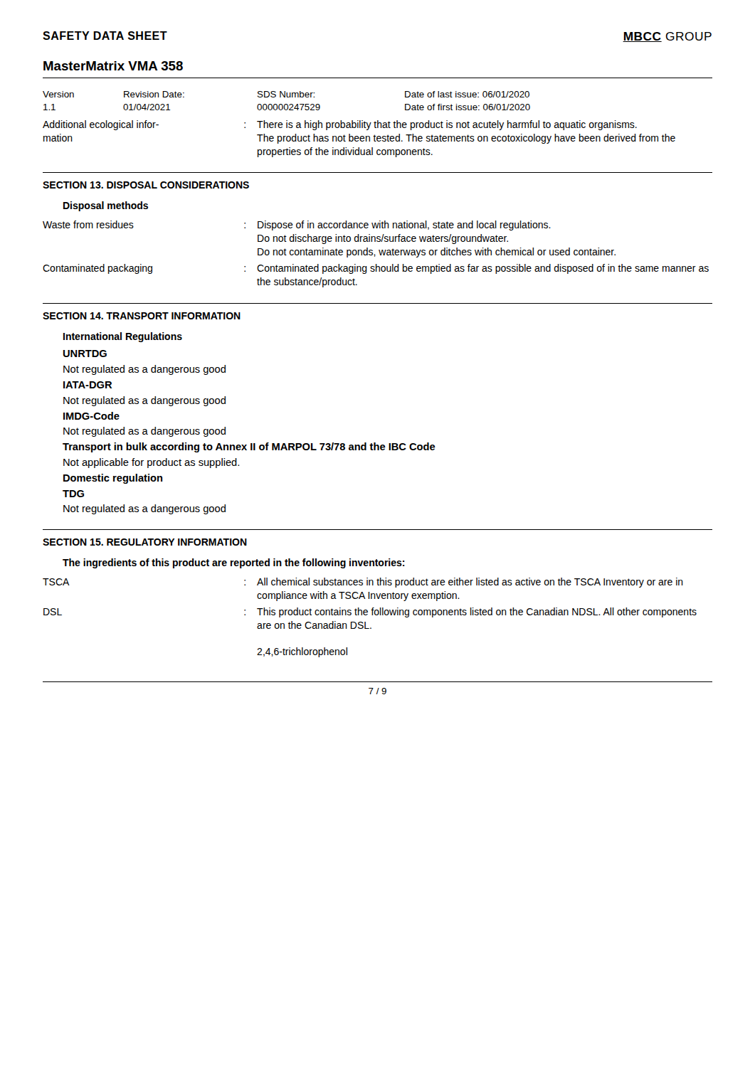SAFETY DATA SHEET
MBCC GROUP
MasterMatrix VMA 358
| Version 1.1 | Revision Date: 01/04/2021 | SDS Number: 000000247529 | Date of last issue: 06/01/2020 Date of first issue: 06/01/2020 |
| Additional ecological infor- mation | : | There is a high probability that the product is not acutely harmful to aquatic organisms. The product has not been tested. The statements on ecotoxicology have been derived from the properties of the individual components. |
SECTION 13. DISPOSAL CONSIDERATIONS
Disposal methods
| Waste from residues | : | Dispose of in accordance with national, state and local regulations. Do not discharge into drains/surface waters/groundwater. Do not contaminate ponds, waterways or ditches with chemical or used container. |
| Contaminated packaging | : | Contaminated packaging should be emptied as far as possible and disposed of in the same manner as the substance/product. |
SECTION 14. TRANSPORT INFORMATION
International Regulations
UNRTDG
Not regulated as a dangerous good
IATA-DGR
Not regulated as a dangerous good
IMDG-Code
Not regulated as a dangerous good
Transport in bulk according to Annex II of MARPOL 73/78 and the IBC Code
Not applicable for product as supplied.
Domestic regulation
TDG
Not regulated as a dangerous good
SECTION 15. REGULATORY INFORMATION
The ingredients of this product are reported in the following inventories:
| TSCA | : | All chemical substances in this product are either listed as active on the TSCA Inventory or are in compliance with a TSCA Inventory exemption. |
| DSL | : | This product contains the following components listed on the Canadian NDSL. All other components are on the Canadian DSL. 2,4,6-trichlorophenol |
7 / 9